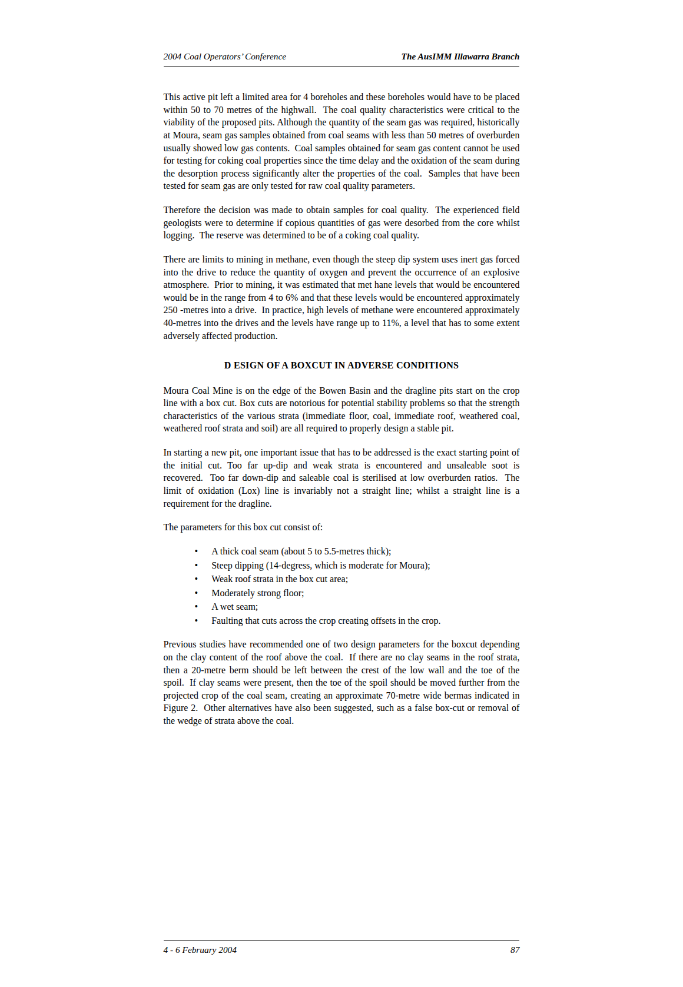2004 Coal Operators’ Conference The AusIMM Illawarra Branch
This active pit left a limited area for 4 boreholes and these boreholes would have to be placed within 50 to 70 metres of the highwall. The coal quality characteristics were critical to the viability of the proposed pits. Although the quantity of the seam gas was required, historically at Moura, seam gas samples obtained from coal seams with less than 50 metres of overburden usually showed low gas contents. Coal samples obtained for seam gas content cannot be used for testing for coking coal properties since the time delay and the oxidation of the seam during the desorption process significantly alter the properties of the coal. Samples that have been tested for seam gas are only tested for raw coal quality parameters.
Therefore the decision was made to obtain samples for coal quality. The experienced field geologists were to determine if copious quantities of gas were desorbed from the core whilst logging. The reserve was determined to be of a coking coal quality.
There are limits to mining in methane, even though the steep dip system uses inert gas forced into the drive to reduce the quantity of oxygen and prevent the occurrence of an explosive atmosphere. Prior to mining, it was estimated that met hane levels that would be encountered would be in the range from 4 to 6% and that these levels would be encountered approximately 250 -metres into a drive. In practice, high levels of methane were encountered approximately 40-metres into the drives and the levels have range up to 11%, a level that has to some extent adversely affected production.
D ESIGN OF A BOXCUT IN ADVERSE CONDITIONS
Moura Coal Mine is on the edge of the Bowen Basin and the dragline pits start on the crop line with a box cut. Box cuts are notorious for potential stability problems so that the strength characteristics of the various strata (immediate floor, coal, immediate roof, weathered coal, weathered roof strata and soil) are all required to properly design a stable pit.
In starting a new pit, one important issue that has to be addressed is the exact starting point of the initial cut. Too far up-dip and weak strata is encountered and unsaleable soot is recovered. Too far down-dip and saleable coal is sterilised at low overburden ratios. The limit of oxidation (Lox) line is invariably not a straight line; whilst a straight line is a requirement for the dragline.
The parameters for this box cut consist of:
A thick coal seam (about 5 to 5.5-metres thick);
Steep dipping (14-degress, which is moderate for Moura);
Weak roof strata in the box cut area;
Moderately strong floor;
A wet seam;
Faulting that cuts across the crop creating offsets in the crop.
Previous studies have recommended one of two design parameters for the boxcut depending on the clay content of the roof above the coal. If there are no clay seams in the roof strata, then a 20-metre berm should be left between the crest of the low wall and the toe of the spoil. If clay seams were present, then the toe of the spoil should be moved further from the projected crop of the coal seam, creating an approximate 70-metre wide bermas indicated in Figure 2. Other alternatives have also been suggested, such as a false box-cut or removal of the wedge of strata above the coal.
4 - 6 February 2004 87